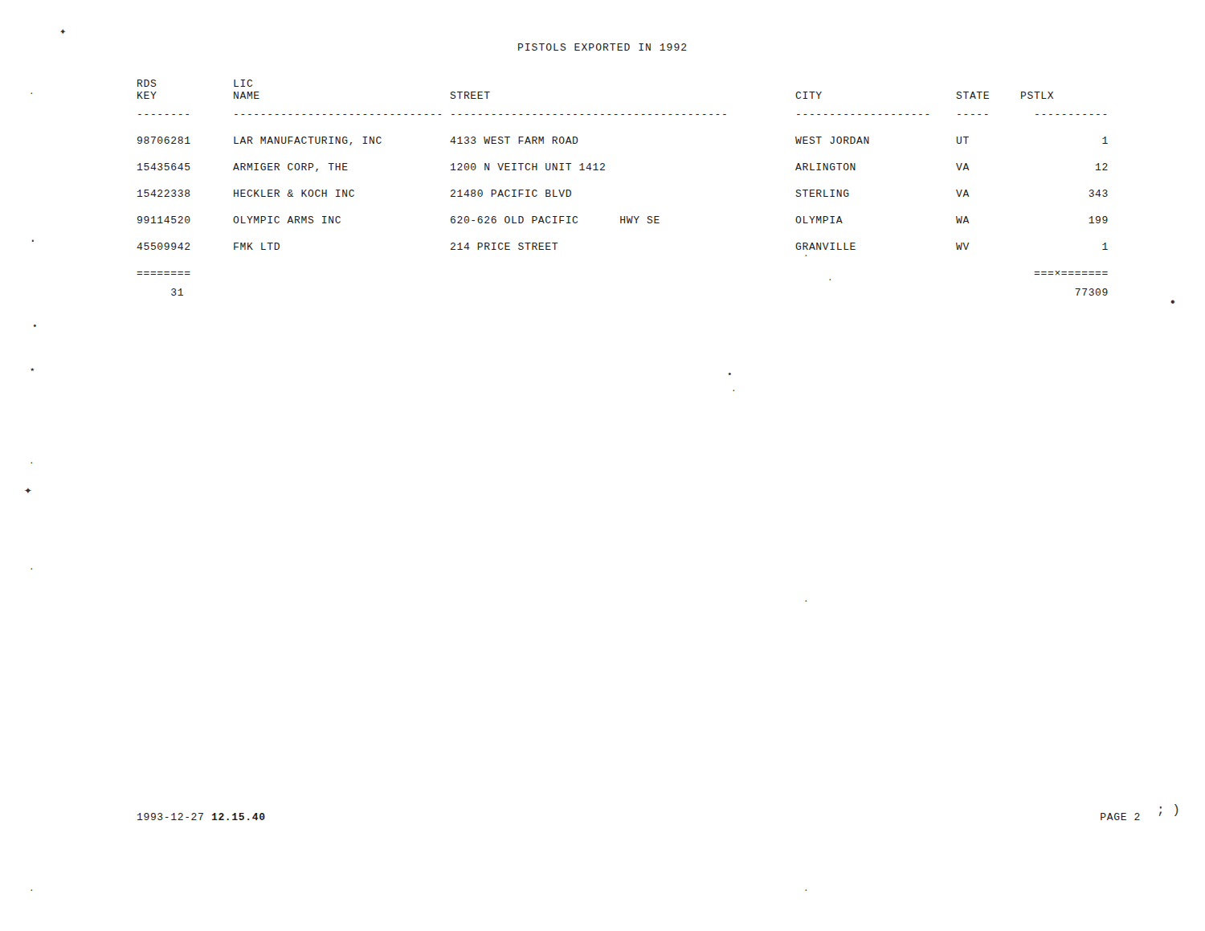✦
.
.
•
⋆
.
✦
.
.
•
.
.
•
.
.
.
; )
PISTOLS EXPORTED IN 1992
| RDS KEY | LIC NAME | STREET | CITY | STATE | PSTLX |
| --- | --- | --- | --- | --- | --- |
| -------- | ------------------------------- | ----------------------------------------- | -------------------- | ----- | ----------- |
| 98706281 | LAR MANUFACTURING, INC | 4133 WEST FARM ROAD | WEST JORDAN | UT | 1 |
| 15435645 | ARMIGER CORP, THE | 1200 N VEITCH UNIT 1412 | ARLINGTON | VA | 12 |
| 15422338 | HECKLER & KOCH INC | 21480 PACIFIC BLVD | STERLING | VA | 343 |
| 99114520 | OLYMPIC ARMS INC | 620-626 OLD PACIFIC HWY SE | OLYMPIA | WA | 199 |
| 45509942 | FMK LTD | 214 PRICE STREET | GRANVILLE | WV | 1 |
| ======== | | | | | ===×======= |
| 31 | | | | | 77309 |
1993-12-27 12.15.40
PAGE 2